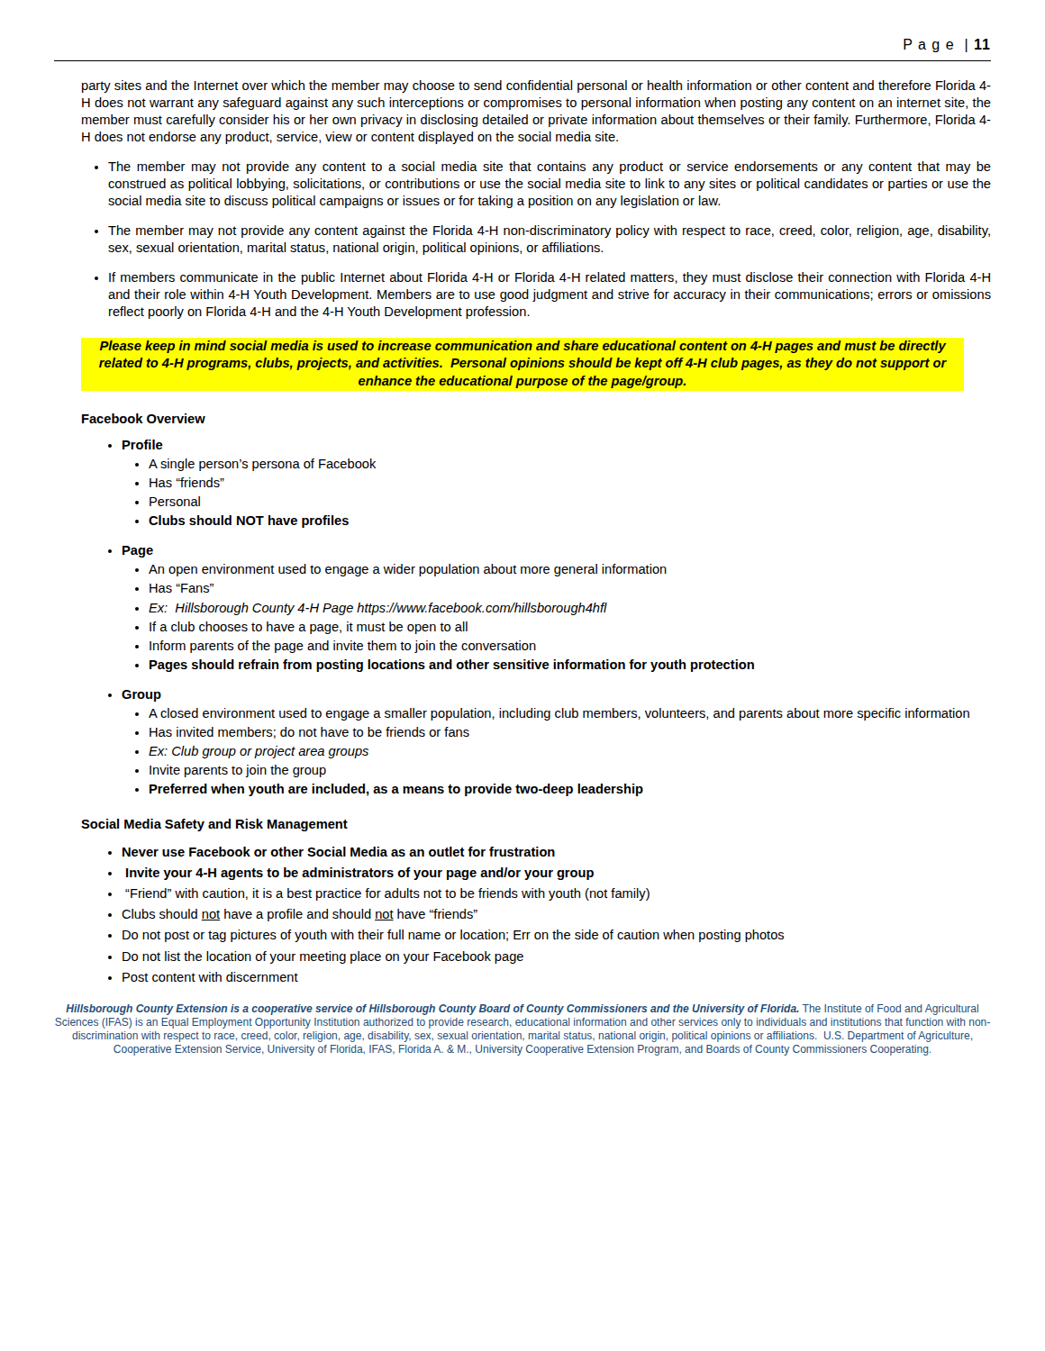P a g e | 11
party sites and the Internet over which the member may choose to send confidential personal or health information or other content and therefore Florida 4-H does not warrant any safeguard against any such interceptions or compromises to personal information when posting any content on an internet site, the member must carefully consider his or her own privacy in disclosing detailed or private information about themselves or their family. Furthermore, Florida 4-H does not endorse any product, service, view or content displayed on the social media site.
The member may not provide any content to a social media site that contains any product or service endorsements or any content that may be construed as political lobbying, solicitations, or contributions or use the social media site to link to any sites or political candidates or parties or use the social media site to discuss political campaigns or issues or for taking a position on any legislation or law.
The member may not provide any content against the Florida 4-H non-discriminatory policy with respect to race, creed, color, religion, age, disability, sex, sexual orientation, marital status, national origin, political opinions, or affiliations.
If members communicate in the public Internet about Florida 4-H or Florida 4-H related matters, they must disclose their connection with Florida 4-H and their role within 4-H Youth Development. Members are to use good judgment and strive for accuracy in their communications; errors or omissions reflect poorly on Florida 4-H and the 4-H Youth Development profession.
Please keep in mind social media is used to increase communication and share educational content on 4-H pages and must be directly related to 4-H programs, clubs, projects, and activities. Personal opinions should be kept off 4-H club pages, as they do not support or enhance the educational purpose of the page/group.
Facebook Overview
Profile
A single person’s persona of Facebook
Has “friends”
Personal
Clubs should NOT have profiles
Page
An open environment used to engage a wider population about more general information
Has “Fans”
Ex: Hillsborough County 4-H Page https://www.facebook.com/hillsborough4hfl
If a club chooses to have a page, it must be open to all
Inform parents of the page and invite them to join the conversation
Pages should refrain from posting locations and other sensitive information for youth protection
Group
A closed environment used to engage a smaller population, including club members, volunteers, and parents about more specific information
Has invited members; do not have to be friends or fans
Ex: Club group or project area groups
Invite parents to join the group
Preferred when youth are included, as a means to provide two-deep leadership
Social Media Safety and Risk Management
Never use Facebook or other Social Media as an outlet for frustration
Invite your 4-H agents to be administrators of your page and/or your group
“Friend” with caution, it is a best practice for adults not to be friends with youth (not family)
Clubs should not have a profile and should not have “friends”
Do not post or tag pictures of youth with their full name or location; Err on the side of caution when posting photos
Do not list the location of your meeting place on your Facebook page
Post content with discernment
Hillsborough County Extension is a cooperative service of Hillsborough County Board of County Commissioners and the University of Florida. The Institute of Food and Agricultural Sciences (IFAS) is an Equal Employment Opportunity Institution authorized to provide research, educational information and other services only to individuals and institutions that function with non-discrimination with respect to race, creed, color, religion, age, disability, sex, sexual orientation, marital status, national origin, political opinions or affiliations. U.S. Department of Agriculture, Cooperative Extension Service, University of Florida, IFAS, Florida A. & M., University Cooperative Extension Program, and Boards of County Commissioners Cooperating.